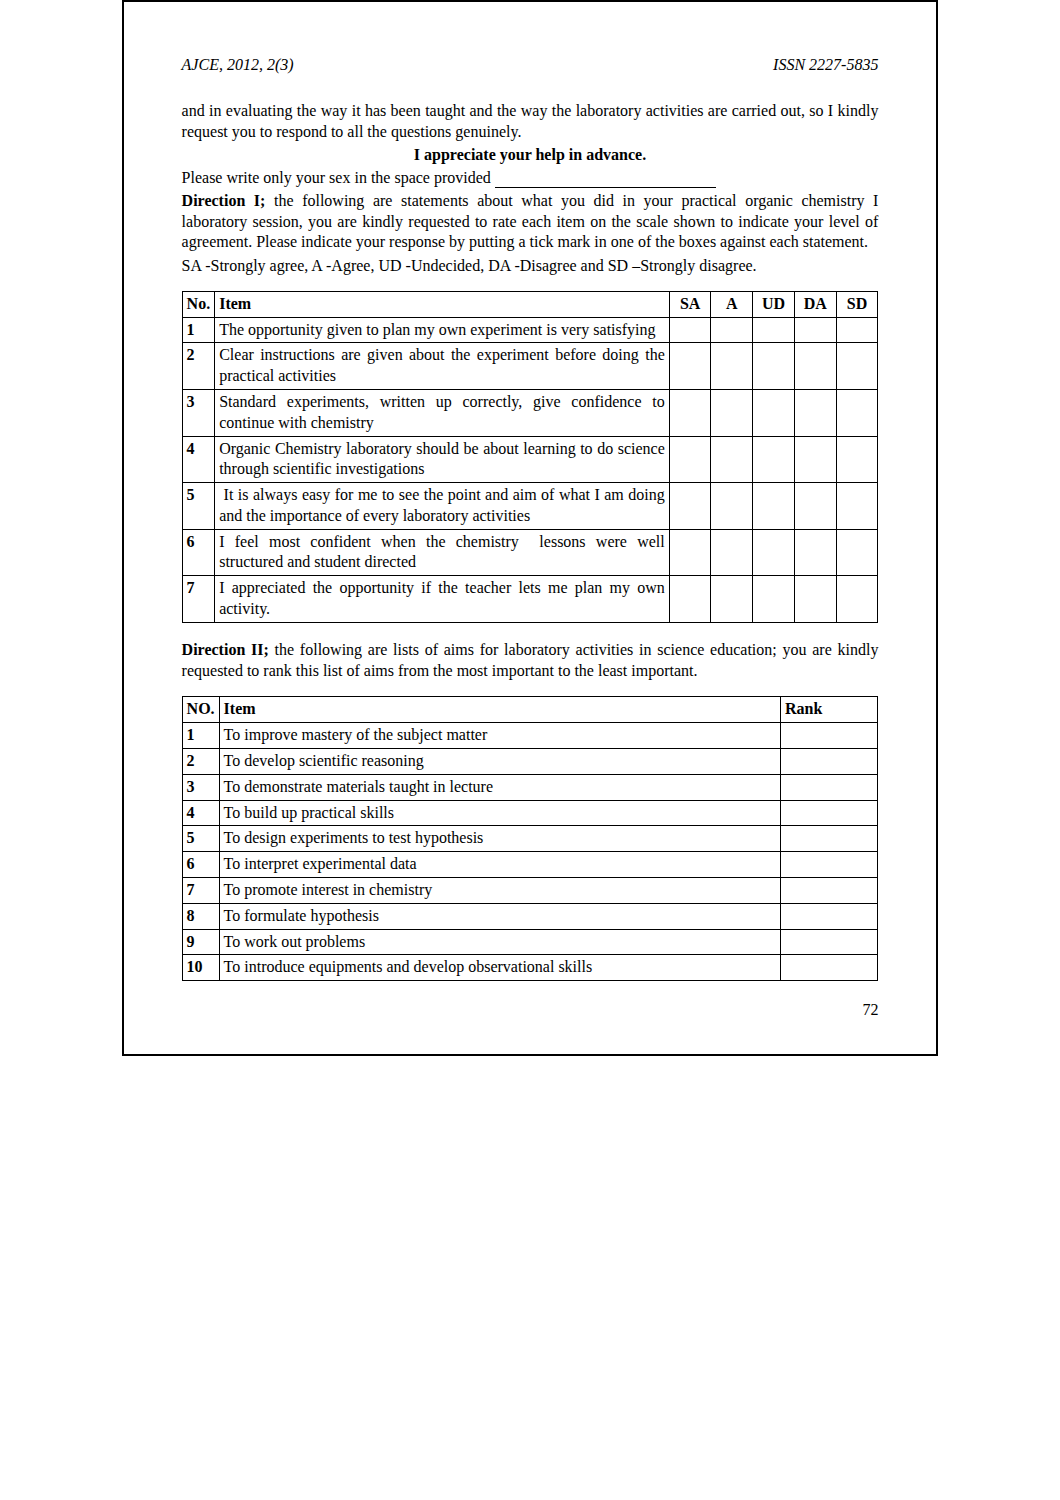AJCE, 2012, 2(3) ISSN 2227-5835
and in evaluating the way it has been taught and the way the laboratory activities are carried out, so I kindly request you to respond to all the questions genuinely.
I appreciate your help in advance.
Please write only your sex in the space provided
Direction I; the following are statements about what you did in your practical organic chemistry I laboratory session, you are kindly requested to rate each item on the scale shown to indicate your level of agreement. Please indicate your response by putting a tick mark in one of the boxes against each statement.
SA -Strongly agree, A -Agree, UD -Undecided, DA -Disagree and SD –Strongly disagree.
| No. | Item | SA | A | UD | DA | SD |
| --- | --- | --- | --- | --- | --- | --- |
| 1 | The opportunity given to plan my own experiment is very satisfying | | | | | |
| 2 | Clear instructions are given about the experiment before doing the practical activities | | | | | |
| 3 | Standard experiments, written up correctly, give confidence to continue with chemistry | | | | | |
| 4 | Organic Chemistry laboratory should be about learning to do science through scientific investigations | | | | | |
| 5 | It is always easy for me to see the point and aim of what I am doing and the importance of every laboratory activities | | | | | |
| 6 | I feel most confident when the chemistry lessons were well structured and student directed | | | | | |
| 7 | I appreciated the opportunity if the teacher lets me plan my own activity. | | | | | |
Direction II; the following are lists of aims for laboratory activities in science education; you are kindly requested to rank this list of aims from the most important to the least important.
| NO. | Item | Rank |
| --- | --- | --- |
| 1 | To improve mastery of the subject matter | |
| 2 | To develop scientific reasoning | |
| 3 | To demonstrate materials taught in lecture | |
| 4 | To build up practical skills | |
| 5 | To design experiments to test hypothesis | |
| 6 | To interpret experimental data | |
| 7 | To promote interest in chemistry | |
| 8 | To formulate hypothesis | |
| 9 | To work out problems | |
| 10 | To introduce equipments and develop observational skills | |
72